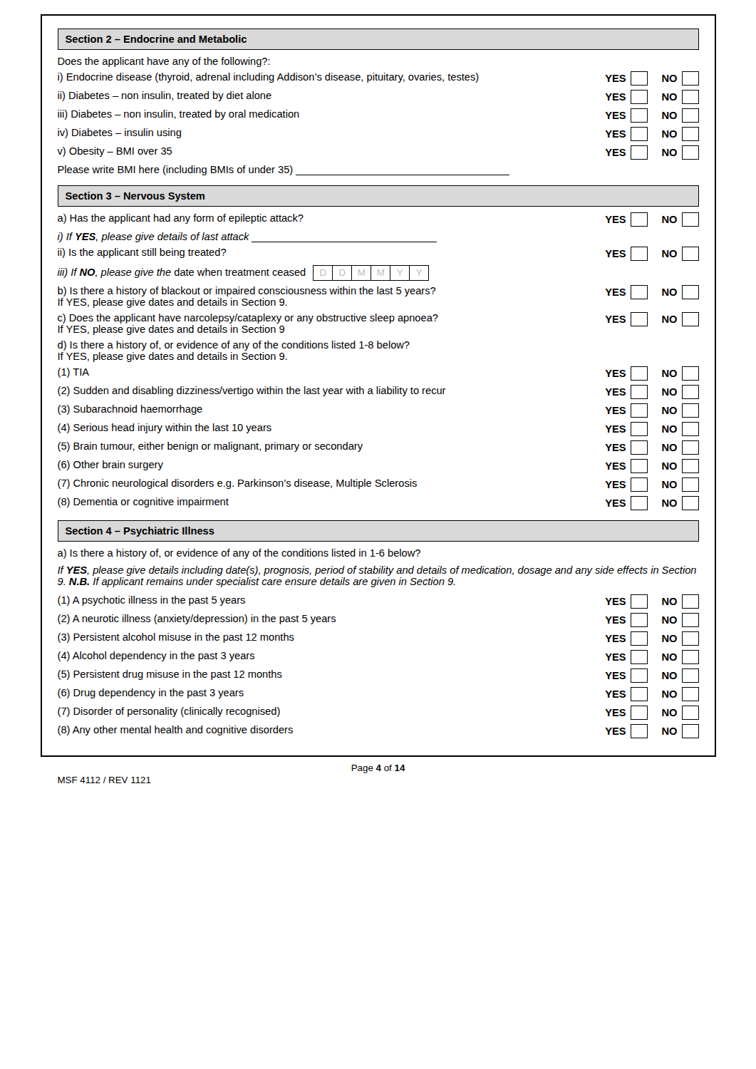Section 2 – Endocrine and Metabolic
Does the applicant have any of the following?:
i) Endocrine disease (thyroid, adrenal including Addison’s disease, pituitary, ovaries, testes)
YES NO
ii) Diabetes – non insulin, treated by diet alone
YES NO
iii) Diabetes – non insulin, treated by oral medication
YES NO
iv) Diabetes – insulin using
YES NO
v) Obesity – BMI over 35
YES NO
Please write BMI here (including BMIs of under 35)
Section 3 – Nervous System
a) Has the applicant had any form of epileptic attack?
YES NO
i) If YES, please give details of last attack
ii) Is the applicant still being treated?
YES NO
iii) If NO, please give the date when treatment ceased DDMMYY
b) Is there a history of blackout or impaired consciousness within the last 5 years?
If YES, please give dates and details in Section 9.
YES NO
c) Does the applicant have narcolepsy/cataplexy or any obstructive sleep apnoea?
If YES, please give dates and details in Section 9
YES NO
d) Is there a history of, or evidence of any of the conditions listed 1-8 below?
If YES, please give dates and details in Section 9.
(1) TIA
YES NO
(2) Sudden and disabling dizziness/vertigo within the last year with a liability to recur
YES NO
(3) Subarachnoid haemorrhage
YES NO
(4) Serious head injury within the last 10 years
YES NO
(5) Brain tumour, either benign or malignant, primary or secondary
YES NO
(6) Other brain surgery
YES NO
(7) Chronic neurological disorders e.g. Parkinson’s disease, Multiple Sclerosis
YES NO
(8) Dementia or cognitive impairment
YES NO
Section 4 – Psychiatric Illness
a) Is there a history of, or evidence of any of the conditions listed in 1-6 below?
If YES, please give details including date(s), prognosis, period of stability and details of medication, dosage and any side effects in Section 9. N.B. If applicant remains under specialist care ensure details are given in Section 9.
(1) A psychotic illness in the past 5 years
YES NO
(2) A neurotic illness (anxiety/depression) in the past 5 years
YES NO
(3) Persistent alcohol misuse in the past 12 months
YES NO
(4) Alcohol dependency in the past 3 years
YES NO
(5) Persistent drug misuse in the past 12 months
YES NO
(6) Drug dependency in the past 3 years
YES NO
(7) Disorder of personality (clinically recognised)
YES NO
(8) Any other mental health and cognitive disorders
YES NO
Page 4 of 14
MSF 4112 / REV 1121